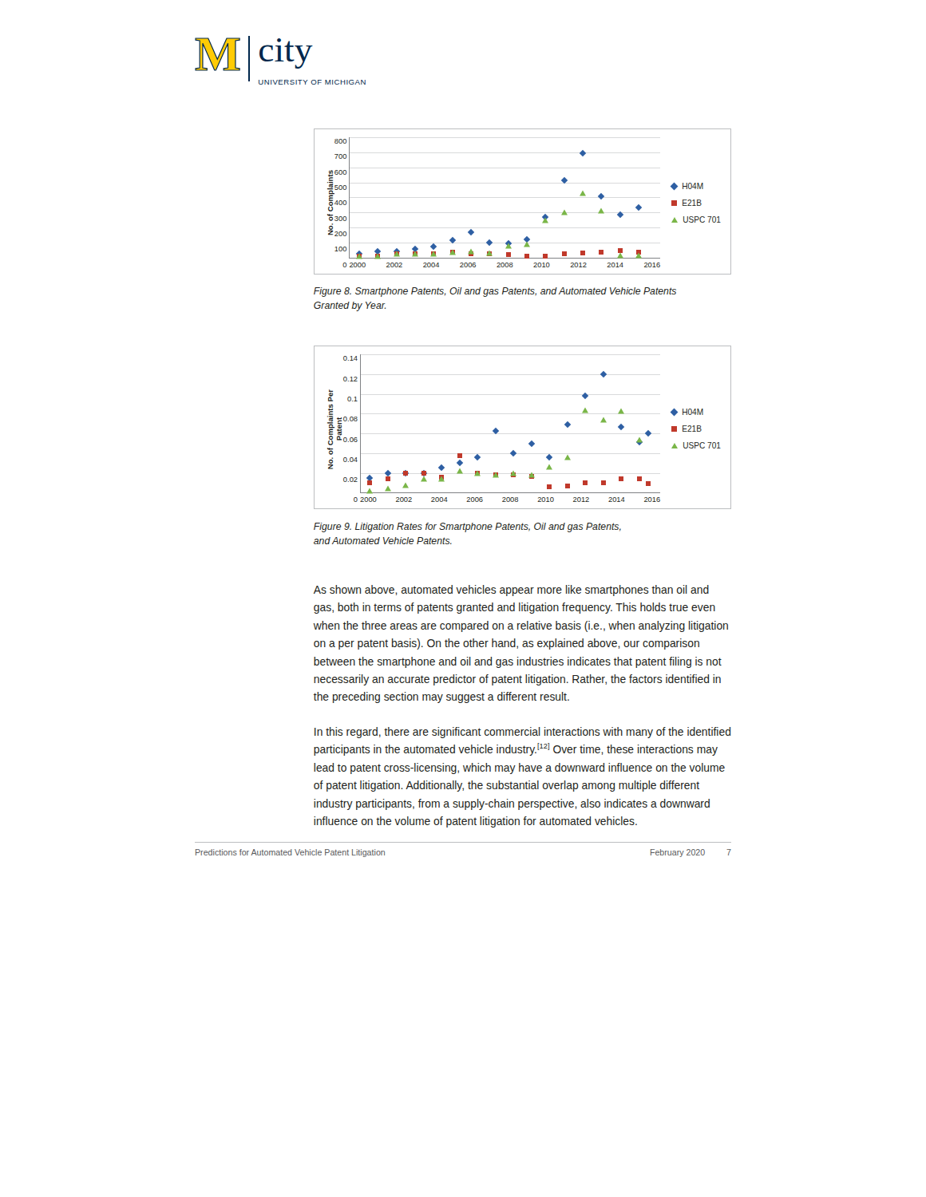M
city
University of Michigan
No. of Complaints
8007006005004003002001000
200020022004200620082010201220142016
H04M
E21B
USPC 701
Figure 8. Smartphone Patents, Oil and gas Patents, and Automated Vehicle Patents
Granted by Year.
No. of Complaints Per
Patent
0.140.120.10.080.060.040.020
200020022004200620082010201220142016
H04M
E21B
USPC 701
Figure 9. Litigation Rates for Smartphone Patents, Oil and gas Patents,
and Automated Vehicle Patents.
As shown above, automated vehicles appear more like smartphones than oil and gas, both in terms of patents granted and litigation frequency. This holds true even when the three areas are compared on a relative basis (i.e., when analyzing litigation on a per patent basis). On the other hand, as explained above, our comparison between the smartphone and oil and gas industries indicates that patent filing is not necessarily an accurate predictor of patent litigation. Rather, the factors identified in the preceding section may suggest a different result.
In this regard, there are significant commercial interactions with many of the identified participants in the automated vehicle industry.[12] Over time, these interactions may lead to patent cross-licensing, which may have a downward influence on the volume of patent litigation. Additionally, the substantial overlap among multiple different industry participants, from a supply-chain perspective, also indicates a downward influence on the volume of patent litigation for automated vehicles.
Predictions for Automated Vehicle Patent Litigation
February 20207